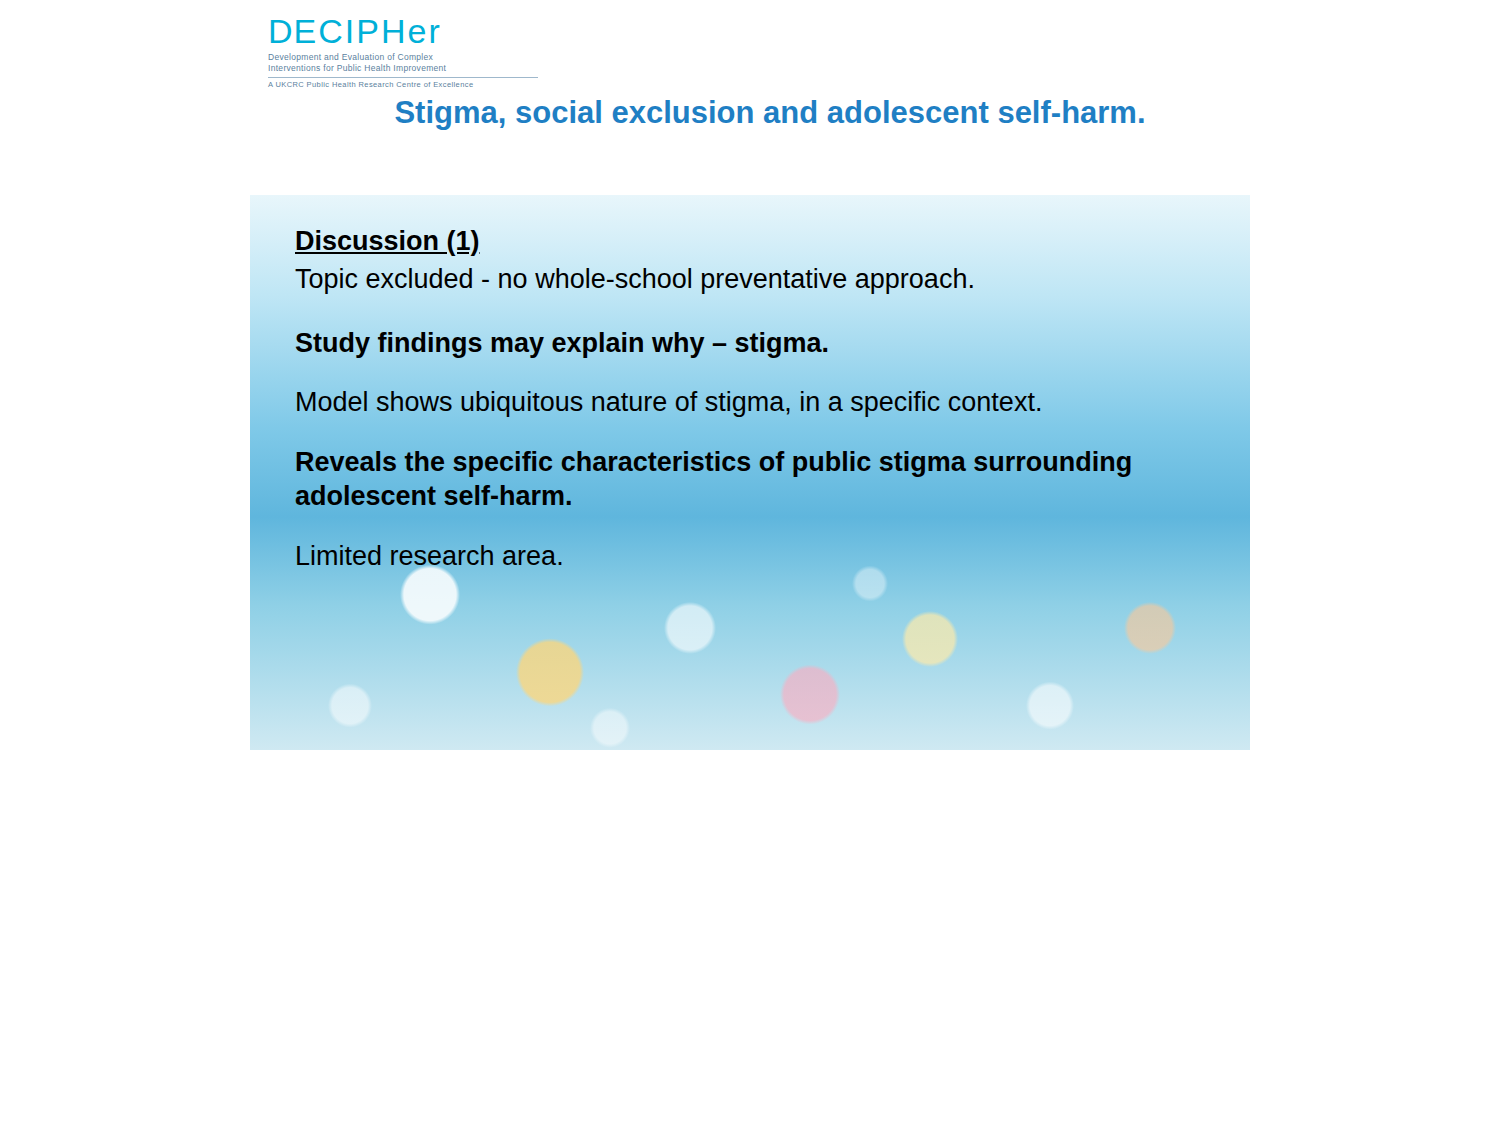DECIPHer
Development and Evaluation of Complex
Interventions for Public Health Improvement
A UKCRC Public Health Research Centre of Excellence
Stigma, social exclusion and adolescent self-harm.
Discussion (1)
Topic excluded - no whole-school preventative approach.
Study findings may explain why – stigma.
Model shows ubiquitous nature of stigma, in a specific context.
Reveals the specific characteristics of public stigma surrounding adolescent self-harm.
Limited research area.